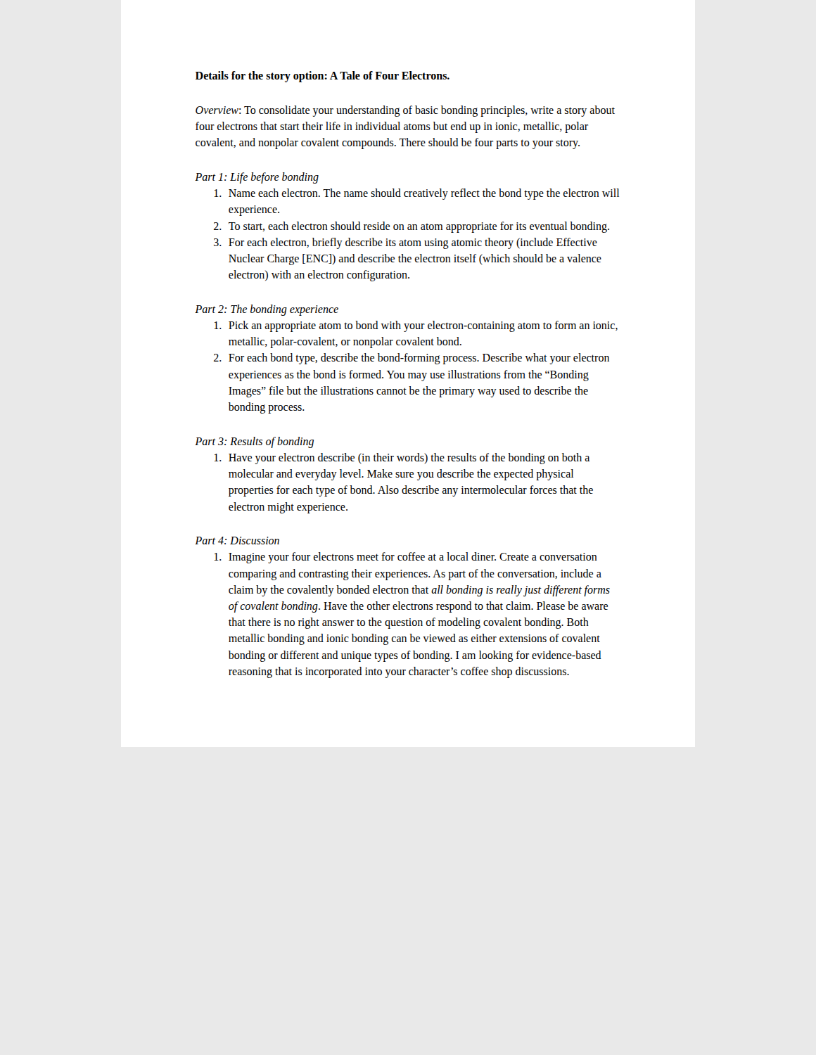Details for the story option: A Tale of Four Electrons.
Overview: To consolidate your understanding of basic bonding principles, write a story about four electrons that start their life in individual atoms but end up in ionic, metallic, polar covalent, and nonpolar covalent compounds. There should be four parts to your story.
Part 1: Life before bonding
Name each electron. The name should creatively reflect the bond type the electron will experience.
To start, each electron should reside on an atom appropriate for its eventual bonding.
For each electron, briefly describe its atom using atomic theory (include Effective Nuclear Charge [ENC]) and describe the electron itself (which should be a valence electron) with an electron configuration.
Part 2: The bonding experience
Pick an appropriate atom to bond with your electron-containing atom to form an ionic, metallic, polar-covalent, or nonpolar covalent bond.
For each bond type, describe the bond-forming process. Describe what your electron experiences as the bond is formed. You may use illustrations from the “Bonding Images” file but the illustrations cannot be the primary way used to describe the bonding process.
Part 3: Results of bonding
Have your electron describe (in their words) the results of the bonding on both a molecular and everyday level. Make sure you describe the expected physical properties for each type of bond. Also describe any intermolecular forces that the electron might experience.
Part 4: Discussion
Imagine your four electrons meet for coffee at a local diner. Create a conversation comparing and contrasting their experiences. As part of the conversation, include a claim by the covalently bonded electron that all bonding is really just different forms of covalent bonding. Have the other electrons respond to that claim. Please be aware that there is no right answer to the question of modeling covalent bonding. Both metallic bonding and ionic bonding can be viewed as either extensions of covalent bonding or different and unique types of bonding. I am looking for evidence-based reasoning that is incorporated into your character’s coffee shop discussions.